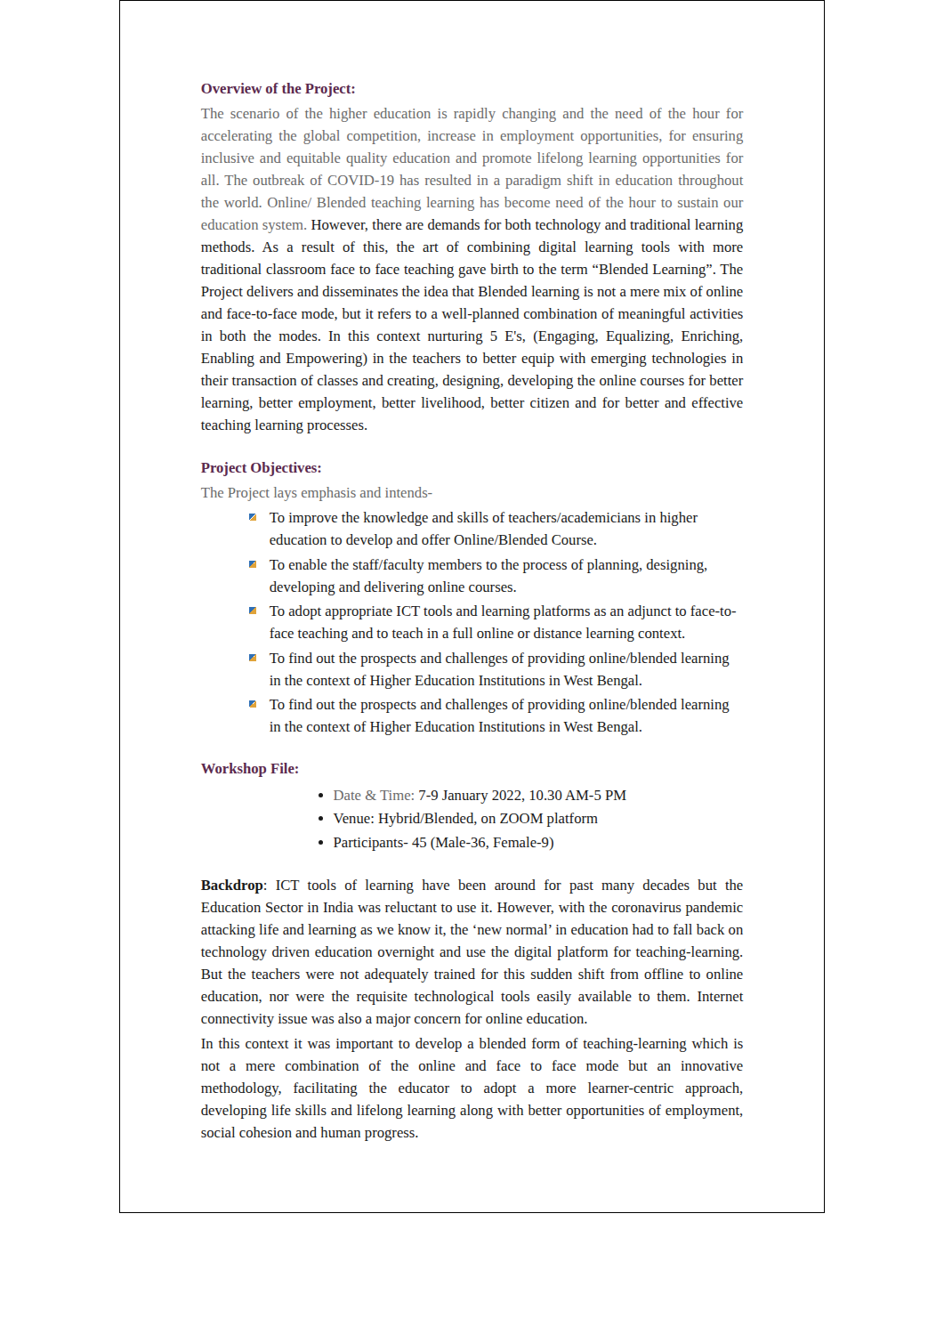Overview of the Project:
The scenario of the higher education is rapidly changing and the need of the hour for accelerating the global competition, increase in employment opportunities, for ensuring inclusive and equitable quality education and promote lifelong learning opportunities for all. The outbreak of COVID-19 has resulted in a paradigm shift in education throughout the world. Online/ Blended teaching learning has become need of the hour to sustain our education system. However, there are demands for both technology and traditional learning methods. As a result of this, the art of combining digital learning tools with more traditional classroom face to face teaching gave birth to the term “Blended Learning”. The Project delivers and disseminates the idea that Blended learning is not a mere mix of online and face-to-face mode, but it refers to a well-planned combination of meaningful activities in both the modes. In this context nurturing 5 E's, (Engaging, Equalizing, Enriching, Enabling and Empowering) in the teachers to better equip with emerging technologies in their transaction of classes and creating, designing, developing the online courses for better learning, better employment, better livelihood, better citizen and for better and effective teaching learning processes.
Project Objectives:
The Project lays emphasis and intends-
To improve the knowledge and skills of teachers/academicians in higher education to develop and offer Online/Blended Course.
To enable the staff/faculty members to the process of planning, designing, developing and delivering online courses.
To adopt appropriate ICT tools and learning platforms as an adjunct to face-to-face teaching and to teach in a full online or distance learning context.
To find out the prospects and challenges of providing online/blended learning in the context of Higher Education Institutions in West Bengal.
To find out the prospects and challenges of providing online/blended learning in the context of Higher Education Institutions in West Bengal.
Workshop File:
Date & Time: 7-9 January 2022, 10.30 AM-5 PM
Venue: Hybrid/Blended, on ZOOM platform
Participants- 45 (Male-36, Female-9)
Backdrop: ICT tools of learning have been around for past many decades but the Education Sector in India was reluctant to use it. However, with the coronavirus pandemic attacking life and learning as we know it, the ‘new normal’ in education had to fall back on technology driven education overnight and use the digital platform for teaching-learning. But the teachers were not adequately trained for this sudden shift from offline to online education, nor were the requisite technological tools easily available to them. Internet connectivity issue was also a major concern for online education.
In this context it was important to develop a blended form of teaching-learning which is not a mere combination of the online and face to face mode but an innovative methodology, facilitating the educator to adopt a more learner-centric approach, developing life skills and lifelong learning along with better opportunities of employment, social cohesion and human progress.